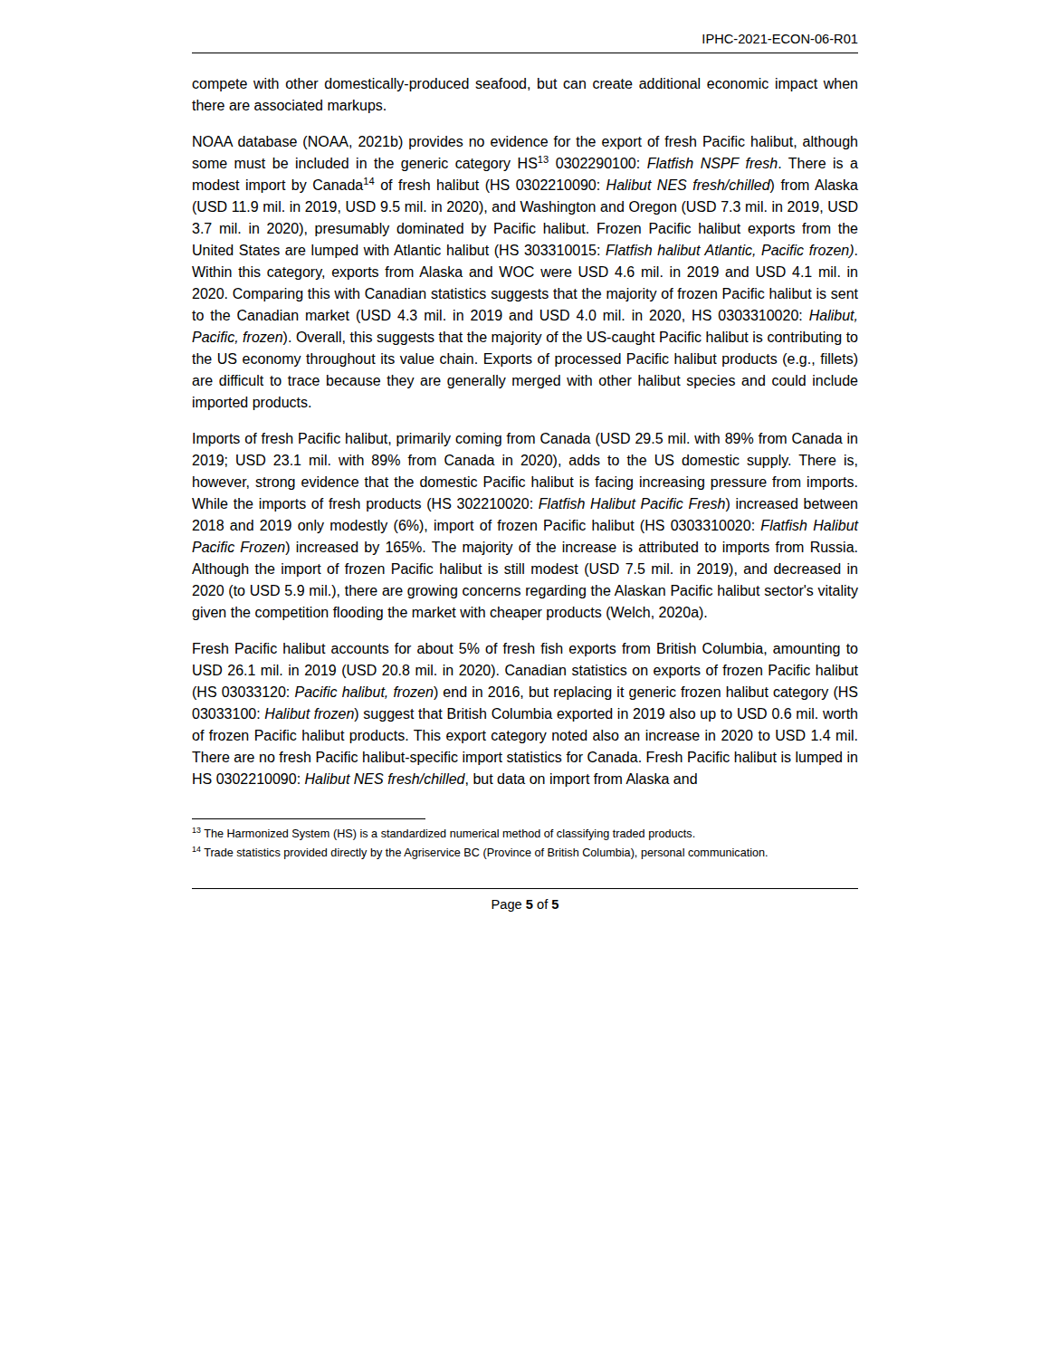IPHC-2021-ECON-06-R01
compete with other domestically-produced seafood, but can create additional economic impact when there are associated markups.
NOAA database (NOAA, 2021b) provides no evidence for the export of fresh Pacific halibut, although some must be included in the generic category HS13 0302290100: Flatfish NSPF fresh. There is a modest import by Canada14 of fresh halibut (HS 0302210090: Halibut NES fresh/chilled) from Alaska (USD 11.9 mil. in 2019, USD 9.5 mil. in 2020), and Washington and Oregon (USD 7.3 mil. in 2019, USD 3.7 mil. in 2020), presumably dominated by Pacific halibut. Frozen Pacific halibut exports from the United States are lumped with Atlantic halibut (HS 303310015: Flatfish halibut Atlantic, Pacific frozen). Within this category, exports from Alaska and WOC were USD 4.6 mil. in 2019 and USD 4.1 mil. in 2020. Comparing this with Canadian statistics suggests that the majority of frozen Pacific halibut is sent to the Canadian market (USD 4.3 mil. in 2019 and USD 4.0 mil. in 2020, HS 0303310020: Halibut, Pacific, frozen). Overall, this suggests that the majority of the US-caught Pacific halibut is contributing to the US economy throughout its value chain. Exports of processed Pacific halibut products (e.g., fillets) are difficult to trace because they are generally merged with other halibut species and could include imported products.
Imports of fresh Pacific halibut, primarily coming from Canada (USD 29.5 mil. with 89% from Canada in 2019; USD 23.1 mil. with 89% from Canada in 2020), adds to the US domestic supply. There is, however, strong evidence that the domestic Pacific halibut is facing increasing pressure from imports. While the imports of fresh products (HS 302210020: Flatfish Halibut Pacific Fresh) increased between 2018 and 2019 only modestly (6%), import of frozen Pacific halibut (HS 0303310020: Flatfish Halibut Pacific Frozen) increased by 165%. The majority of the increase is attributed to imports from Russia. Although the import of frozen Pacific halibut is still modest (USD 7.5 mil. in 2019), and decreased in 2020 (to USD 5.9 mil.), there are growing concerns regarding the Alaskan Pacific halibut sector's vitality given the competition flooding the market with cheaper products (Welch, 2020a).
Fresh Pacific halibut accounts for about 5% of fresh fish exports from British Columbia, amounting to USD 26.1 mil. in 2019 (USD 20.8 mil. in 2020). Canadian statistics on exports of frozen Pacific halibut (HS 03033120: Pacific halibut, frozen) end in 2016, but replacing it generic frozen halibut category (HS 03033100: Halibut frozen) suggest that British Columbia exported in 2019 also up to USD 0.6 mil. worth of frozen Pacific halibut products. This export category noted also an increase in 2020 to USD 1.4 mil. There are no fresh Pacific halibut-specific import statistics for Canada. Fresh Pacific halibut is lumped in HS 0302210090: Halibut NES fresh/chilled, but data on import from Alaska and
13 The Harmonized System (HS) is a standardized numerical method of classifying traded products.
14 Trade statistics provided directly by the Agriservice BC (Province of British Columbia), personal communication.
Page 5 of 5